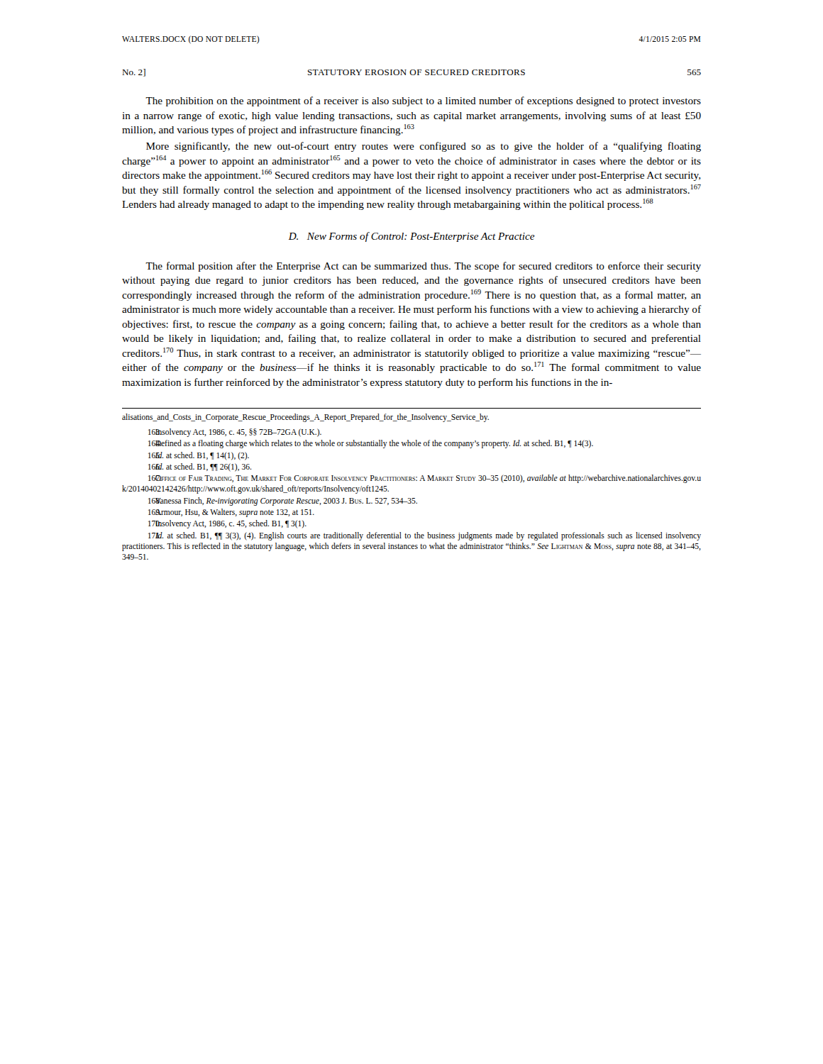Walters.docx (Do Not Delete)
4/1/2015 2:05 PM
No. 2]
Statutory Erosion of Secured Creditors
565
The prohibition on the appointment of a receiver is also subject to a limited number of exceptions designed to protect investors in a narrow range of exotic, high value lending transactions, such as capital market arrangements, involving sums of at least £50 million, and various types of project and infrastructure financing.163
More significantly, the new out-of-court entry routes were configured so as to give the holder of a “qualifying floating charge”164 a power to appoint an administrator165 and a power to veto the choice of administrator in cases where the debtor or its directors make the appointment.166 Secured creditors may have lost their right to appoint a receiver under post-Enterprise Act security, but they still formally control the selection and appointment of the licensed insolvency practitioners who act as administrators.167 Lenders had already managed to adapt to the impending new reality through metabargaining within the political process.168
D. New Forms of Control: Post-Enterprise Act Practice
The formal position after the Enterprise Act can be summarized thus. The scope for secured creditors to enforce their security without paying due regard to junior creditors has been reduced, and the governance rights of unsecured creditors have been correspondingly increased through the reform of the administration procedure.169 There is no question that, as a formal matter, an administrator is much more widely accountable than a receiver. He must perform his functions with a view to achieving a hierarchy of objectives: first, to rescue the company as a going concern; failing that, to achieve a better result for the creditors as a whole than would be likely in liquidation; and, failing that, to realize collateral in order to make a distribution to secured and preferential creditors.170 Thus, in stark contrast to a receiver, an administrator is statutorily obliged to prioritize a value maximizing “rescue”—either of the company or the business—if he thinks it is reasonably practicable to do so.171 The formal commitment to value maximization is further reinforced by the administrator’s express statutory duty to perform his functions in the in-
alisations_and_Costs_in_Corporate_Rescue_Proceedings_A_Report_Prepared_for_the_Insolvency_Service_by.
Insolvency Act, 1986, c. 45, §§ 72B–72GA (U.K.).
Defined as a floating charge which relates to the whole or substantially the whole of the company’s property. Id. at sched. B1, ¶ 14(3).
Id. at sched. B1, ¶ 14(1), (2).
Id. at sched. B1, ¶¶ 26(1), 36.
Office of Fair Trading, The Market For Corporate Insolvency Practitioners: A Market Study 30–35 (2010), available at http://webarchive.nationalarchives.gov.uk/20140402142426/http://www.oft.gov.uk/shared_oft/reports/Insolvency/oft1245.
Vanessa Finch, Re-invigorating Corporate Rescue, 2003 J. Bus. L. 527, 534–35.
Armour, Hsu, & Walters, supra note 132, at 151.
Insolvency Act, 1986, c. 45, sched. B1, ¶ 3(1).
Id. at sched. B1, ¶¶ 3(3), (4). English courts are traditionally deferential to the business judgments made by regulated professionals such as licensed insolvency practitioners. This is reflected in the statutory language, which defers in several instances to what the administrator “thinks.” See Lightman & Moss, supra note 88, at 341–45, 349–51.